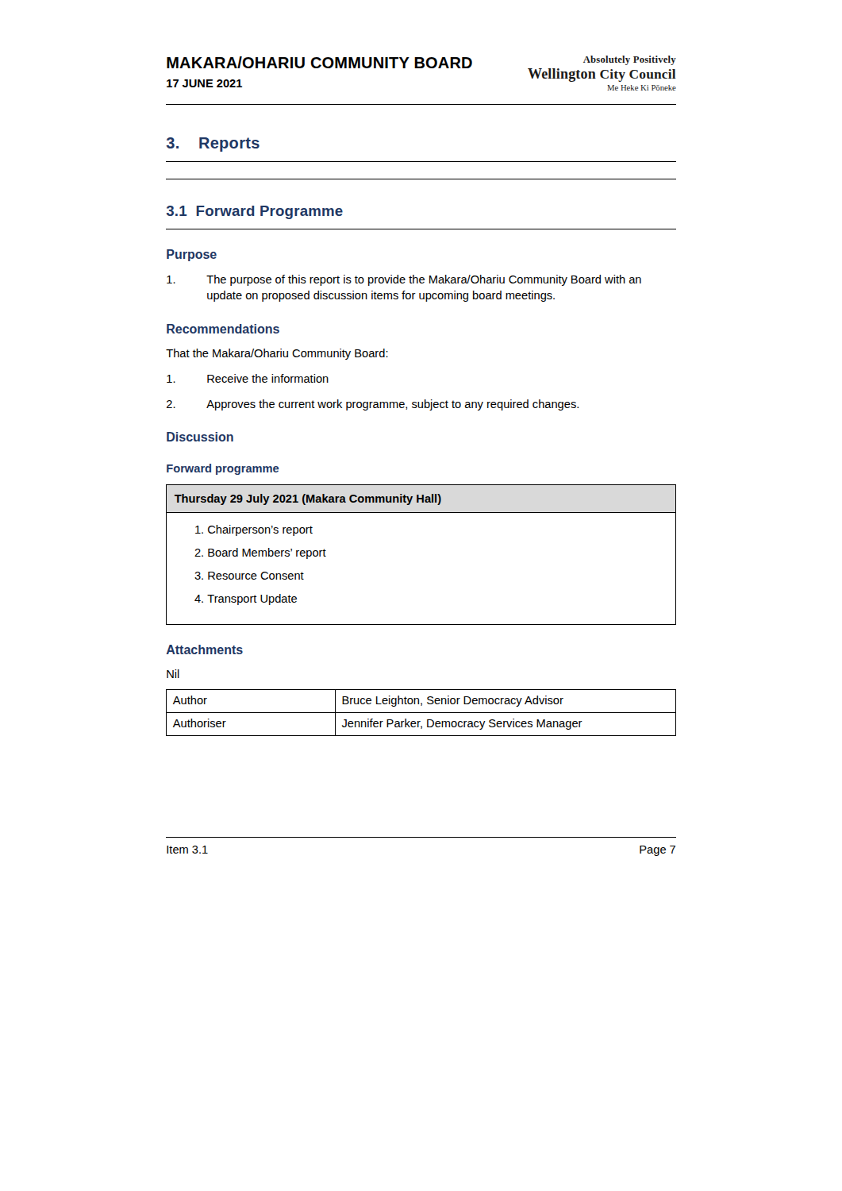MAKARA/OHARIU COMMUNITY BOARD
17 JUNE 2021
Absolutely Positively
Wellington City Council
Me Heke Ki Pōneke
3. Reports
3.1 Forward Programme
Purpose
1.
The purpose of this report is to provide the Makara/Ohariu Community Board with an update on proposed discussion items for upcoming board meetings.
Recommendations
That the Makara/Ohariu Community Board:
1.
Receive the information
2.
Approves the current work programme, subject to any required changes.
Discussion
Forward programme
| Thursday 29 July 2021 (Makara Community Hall) |
| --- |
| Chairperson’s report Board Members’ report Resource Consent Transport Update |
Attachments
Nil
| Author | Bruce Leighton, Senior Democracy Advisor |
| Authoriser | Jennifer Parker, Democracy Services Manager |
Item 3.1
Page 7